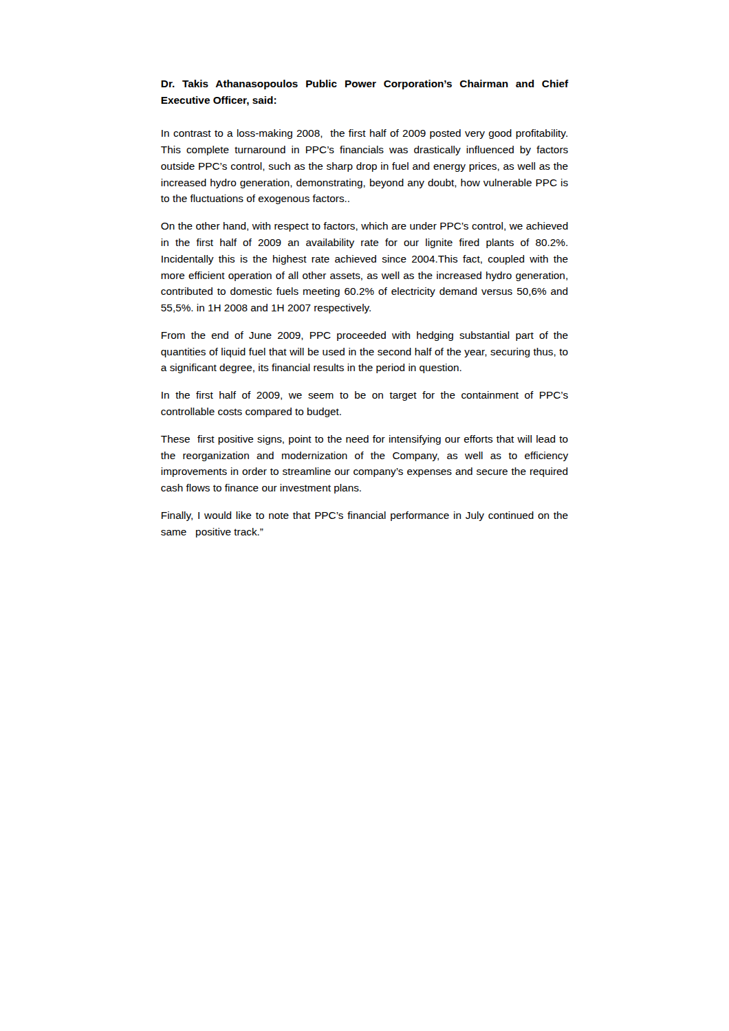Dr. Takis Athanasopoulos Public Power Corporation’s Chairman and Chief Executive Officer, said:
In contrast to a loss-making 2008, the first half of 2009 posted very good profitability. This complete turnaround in PPC’s financials was drastically influenced by factors outside PPC’s control, such as the sharp drop in fuel and energy prices, as well as the increased hydro generation, demonstrating, beyond any doubt, how vulnerable PPC is to the fluctuations of exogenous factors..
On the other hand, with respect to factors, which are under PPC’s control, we achieved in the first half of 2009 an availability rate for our lignite fired plants of 80.2%. Incidentally this is the highest rate achieved since 2004.This fact, coupled with the more efficient operation of all other assets, as well as the increased hydro generation, contributed to domestic fuels meeting 60.2% of electricity demand versus 50,6% and 55,5%. in 1H 2008 and 1H 2007 respectively.
From the end of June 2009, PPC proceeded with hedging substantial part of the quantities of liquid fuel that will be used in the second half of the year, securing thus, to a significant degree, its financial results in the period in question.
In the first half of 2009, we seem to be on target for the containment of PPC’s controllable costs compared to budget.
These first positive signs, point to the need for intensifying our efforts that will lead to the reorganization and modernization of the Company, as well as to efficiency improvements in order to streamline our company’s expenses and secure the required cash flows to finance our investment plans.
Finally, I would like to note that PPC’s financial performance in July continued on the same positive track.”